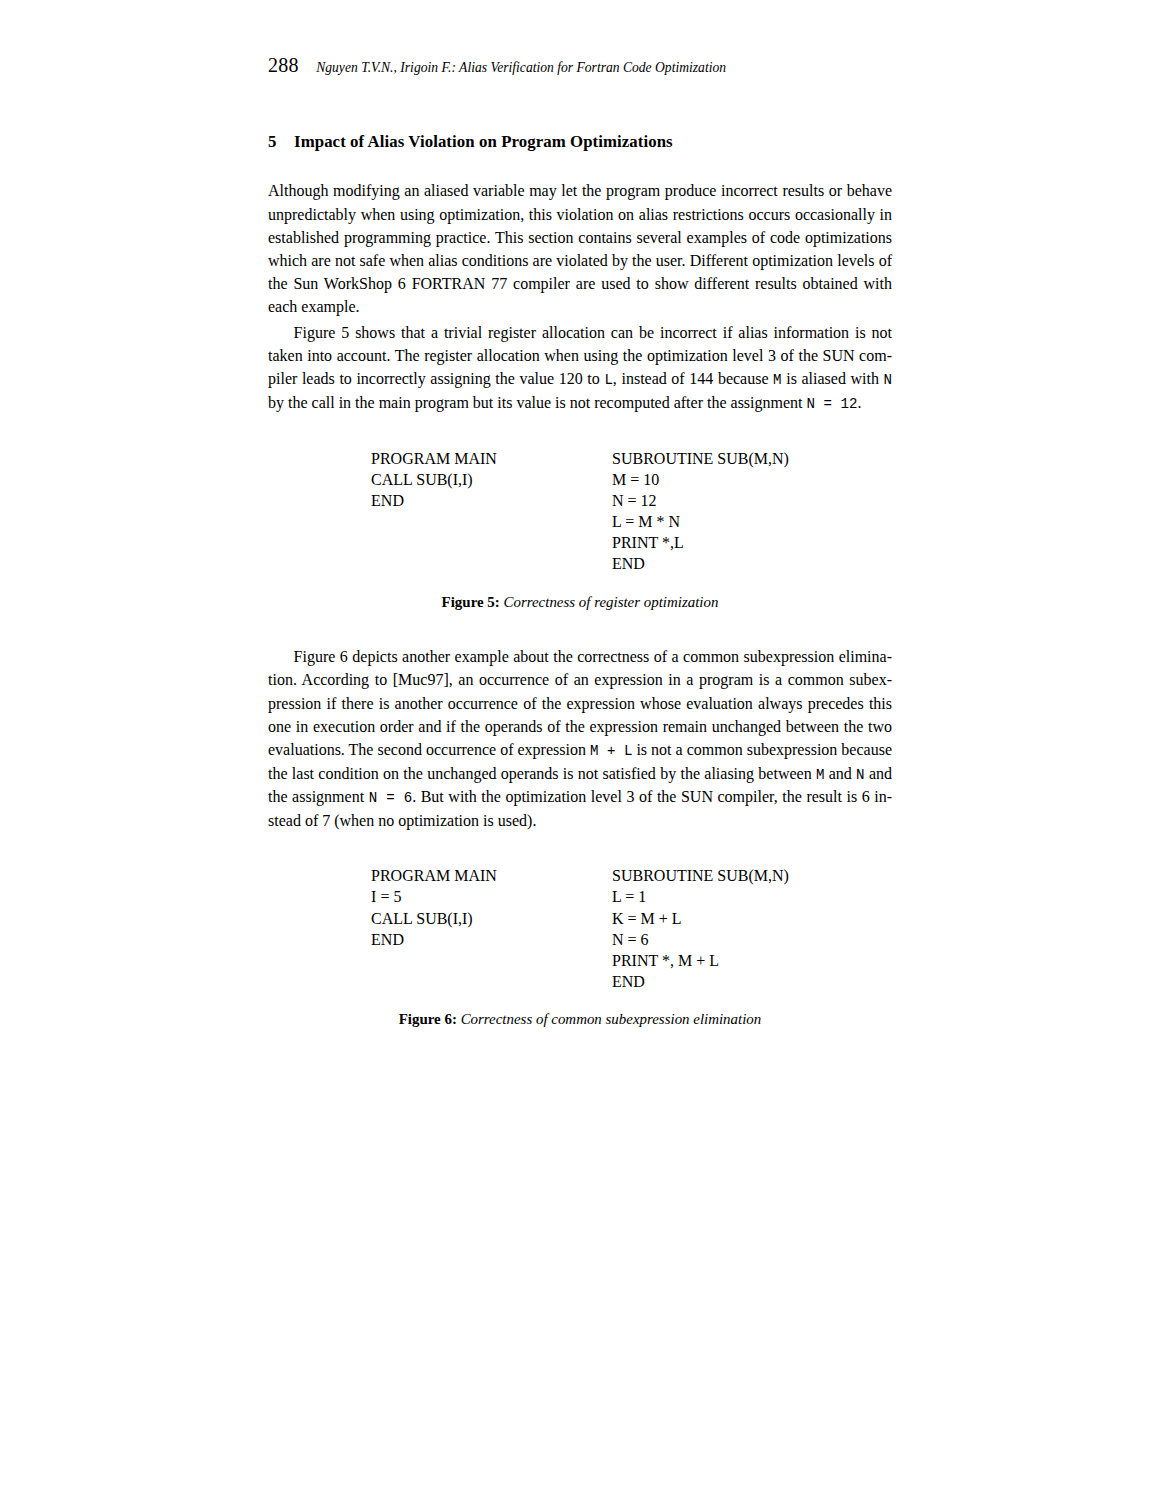288 Nguyen T.V.N., Irigoin F.: Alias Verification for Fortran Code Optimization
5 Impact of Alias Violation on Program Optimizations
Although modifying an aliased variable may let the program produce incorrect results or behave unpredictably when using optimization, this violation on alias restrictions occurs occasionally in established programming practice. This section contains several examples of code optimizations which are not safe when alias conditions are violated by the user. Different optimization levels of the Sun WorkShop 6 FORTRAN 77 compiler are used to show different results obtained with each example.
Figure 5 shows that a trivial register allocation can be incorrect if alias information is not taken into account. The register allocation when using the optimization level 3 of the SUN compiler leads to incorrectly assigning the value 120 to L, instead of 144 because M is aliased with N by the call in the main program but its value is not recomputed after the assignment N = 12.
| PROGRAM MAIN CALL SUB(I,I) END | SUBROUTINE SUB(M,N) M = 10 N = 12 L = M * N PRINT *,L END |
Figure 5: Correctness of register optimization
Figure 6 depicts another example about the correctness of a common subexpression elimination. According to [Muc97], an occurrence of an expression in a program is a common subexpression if there is another occurrence of the expression whose evaluation always precedes this one in execution order and if the operands of the expression remain unchanged between the two evaluations. The second occurrence of expression M + L is not a common subexpression because the last condition on the unchanged operands is not satisfied by the aliasing between M and N and the assignment N = 6. But with the optimization level 3 of the SUN compiler, the result is 6 instead of 7 (when no optimization is used).
| PROGRAM MAIN I = 5 CALL SUB(I,I) END | SUBROUTINE SUB(M,N) L = 1 K = M + L N = 6 PRINT *, M + L END |
Figure 6: Correctness of common subexpression elimination